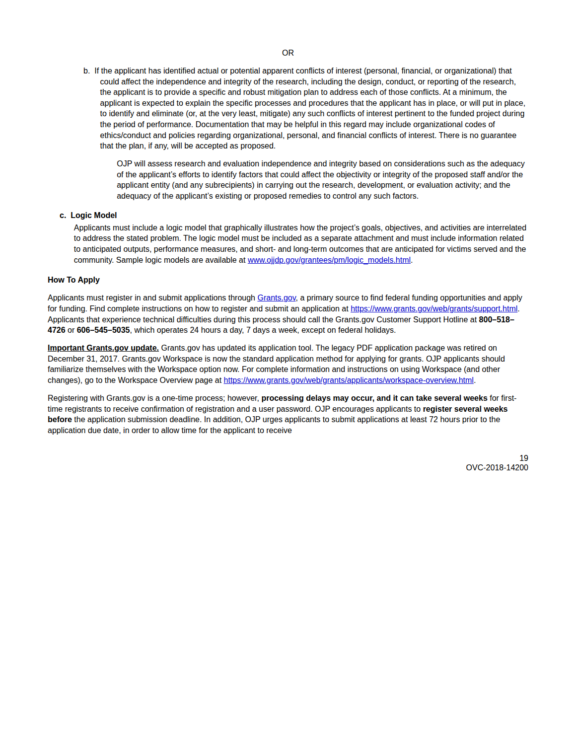OR
b. If the applicant has identified actual or potential apparent conflicts of interest (personal, financial, or organizational) that could affect the independence and integrity of the research, including the design, conduct, or reporting of the research, the applicant is to provide a specific and robust mitigation plan to address each of those conflicts. At a minimum, the applicant is expected to explain the specific processes and procedures that the applicant has in place, or will put in place, to identify and eliminate (or, at the very least, mitigate) any such conflicts of interest pertinent to the funded project during the period of performance. Documentation that may be helpful in this regard may include organizational codes of ethics/conduct and policies regarding organizational, personal, and financial conflicts of interest. There is no guarantee that the plan, if any, will be accepted as proposed.
OJP will assess research and evaluation independence and integrity based on considerations such as the adequacy of the applicant’s efforts to identify factors that could affect the objectivity or integrity of the proposed staff and/or the applicant entity (and any subrecipients) in carrying out the research, development, or evaluation activity; and the adequacy of the applicant’s existing or proposed remedies to control any such factors.
c. Logic Model
Applicants must include a logic model that graphically illustrates how the project’s goals, objectives, and activities are interrelated to address the stated problem. The logic model must be included as a separate attachment and must include information related to anticipated outputs, performance measures, and short- and long-term outcomes that are anticipated for victims served and the community. Sample logic models are available at www.ojjdp.gov/grantees/pm/logic_models.html.
How To Apply
Applicants must register in and submit applications through Grants.gov, a primary source to find federal funding opportunities and apply for funding. Find complete instructions on how to register and submit an application at https://www.grants.gov/web/grants/support.html. Applicants that experience technical difficulties during this process should call the Grants.gov Customer Support Hotline at 800–518–4726 or 606–545–5035, which operates 24 hours a day, 7 days a week, except on federal holidays.
Important Grants.gov update. Grants.gov has updated its application tool. The legacy PDF application package was retired on December 31, 2017. Grants.gov Workspace is now the standard application method for applying for grants. OJP applicants should familiarize themselves with the Workspace option now. For complete information and instructions on using Workspace (and other changes), go to the Workspace Overview page at https://www.grants.gov/web/grants/applicants/workspace-overview.html.
Registering with Grants.gov is a one-time process; however, processing delays may occur, and it can take several weeks for first-time registrants to receive confirmation of registration and a user password. OJP encourages applicants to register several weeks before the application submission deadline. In addition, OJP urges applicants to submit applications at least 72 hours prior to the application due date, in order to allow time for the applicant to receive
19
OVC-2018-14200